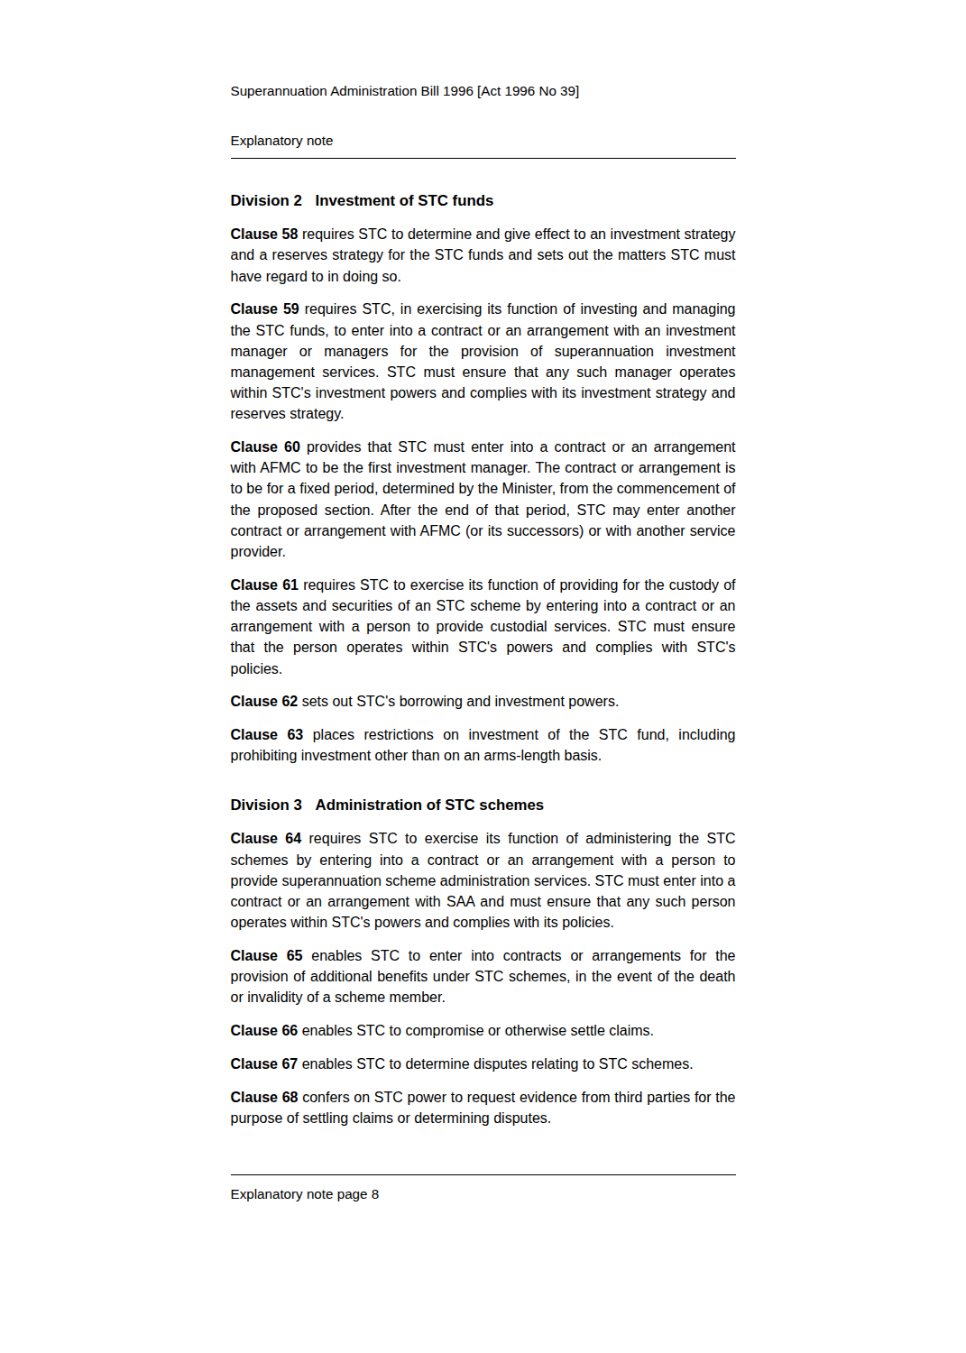Superannuation Administration Bill 1996 [Act 1996 No 39]
Explanatory note
Division 2 Investment of STC funds
Clause 58 requires STC to determine and give effect to an investment strategy and a reserves strategy for the STC funds and sets out the matters STC must have regard to in doing so.
Clause 59 requires STC, in exercising its function of investing and managing the STC funds, to enter into a contract or an arrangement with an investment manager or managers for the provision of superannuation investment management services. STC must ensure that any such manager operates within STC's investment powers and complies with its investment strategy and reserves strategy.
Clause 60 provides that STC must enter into a contract or an arrangement with AFMC to be the first investment manager. The contract or arrangement is to be for a fixed period, determined by the Minister, from the commencement of the proposed section. After the end of that period, STC may enter another contract or arrangement with AFMC (or its successors) or with another service provider.
Clause 61 requires STC to exercise its function of providing for the custody of the assets and securities of an STC scheme by entering into a contract or an arrangement with a person to provide custodial services. STC must ensure that the person operates within STC's powers and complies with STC's policies.
Clause 62 sets out STC's borrowing and investment powers.
Clause 63 places restrictions on investment of the STC fund, including prohibiting investment other than on an arms-length basis.
Division 3 Administration of STC schemes
Clause 64 requires STC to exercise its function of administering the STC schemes by entering into a contract or an arrangement with a person to provide superannuation scheme administration services. STC must enter into a contract or an arrangement with SAA and must ensure that any such person operates within STC's powers and complies with its policies.
Clause 65 enables STC to enter into contracts or arrangements for the provision of additional benefits under STC schemes, in the event of the death or invalidity of a scheme member.
Clause 66 enables STC to compromise or otherwise settle claims.
Clause 67 enables STC to determine disputes relating to STC schemes.
Clause 68 confers on STC power to request evidence from third parties for the purpose of settling claims or determining disputes.
Explanatory note page 8